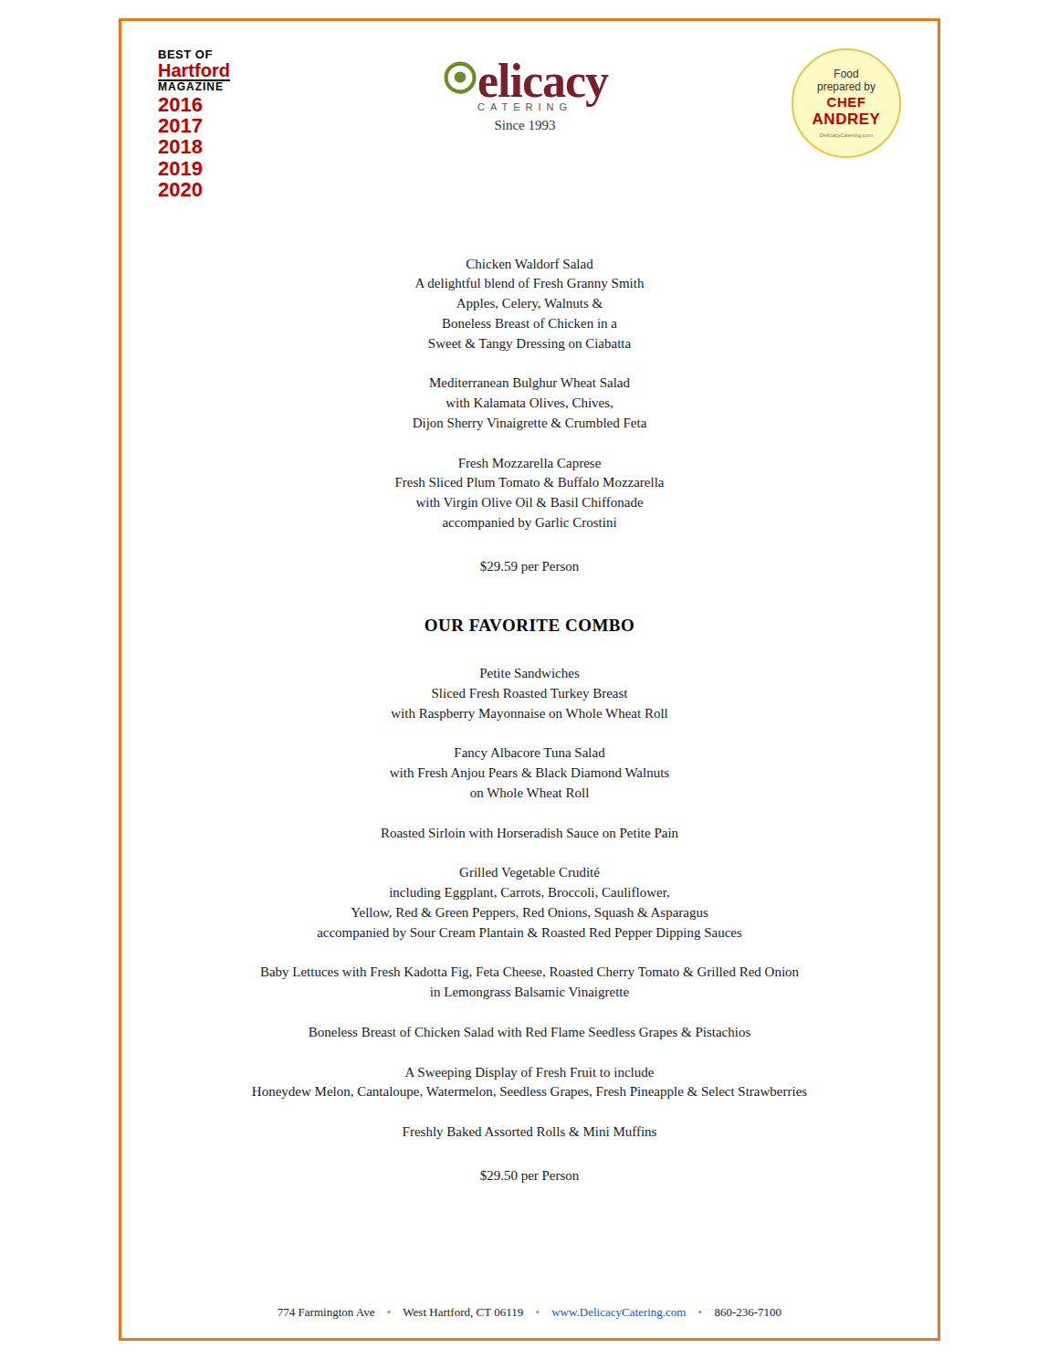BEST OF
Hartford
MAGAZINE
2016
2017
2018
2019
2020
⦿elicacy
CATERING
Since 1993
Food
prepared by
CHEF
ANDREY
DelicacyCatering.com
Chicken Waldorf Salad
A delightful blend of Fresh Granny Smith
Apples, Celery, Walnuts &
Boneless Breast of Chicken in a
Sweet & Tangy Dressing on Ciabatta
Mediterranean Bulghur Wheat Salad
with Kalamata Olives, Chives,
Dijon Sherry Vinaigrette & Crumbled Feta
Fresh Mozzarella Caprese
Fresh Sliced Plum Tomato & Buffalo Mozzarella
with Virgin Olive Oil & Basil Chiffonade
accompanied by Garlic Crostini
$29.59 per Person
OUR FAVORITE COMBO
Petite Sandwiches
Sliced Fresh Roasted Turkey Breast
with Raspberry Mayonnaise on Whole Wheat Roll
Fancy Albacore Tuna Salad
with Fresh Anjou Pears & Black Diamond Walnuts
on Whole Wheat Roll
Roasted Sirloin with Horseradish Sauce on Petite Pain
Grilled Vegetable Crudité
including Eggplant, Carrots, Broccoli, Cauliflower,
Yellow, Red & Green Peppers, Red Onions, Squash & Asparagus
accompanied by Sour Cream Plantain & Roasted Red Pepper Dipping Sauces
Baby Lettuces with Fresh Kadotta Fig, Feta Cheese, Roasted Cherry Tomato & Grilled Red Onion
in Lemongrass Balsamic Vinaigrette
Boneless Breast of Chicken Salad with Red Flame Seedless Grapes & Pistachios
A Sweeping Display of Fresh Fruit to include
Honeydew Melon, Cantaloupe, Watermelon, Seedless Grapes, Fresh Pineapple & Select Strawberries
Freshly Baked Assorted Rolls & Mini Muffins
$29.50 per Person
774 Farmington Ave • West Hartford, CT 06119 • www.DelicacyCatering.com • 860-236-7100